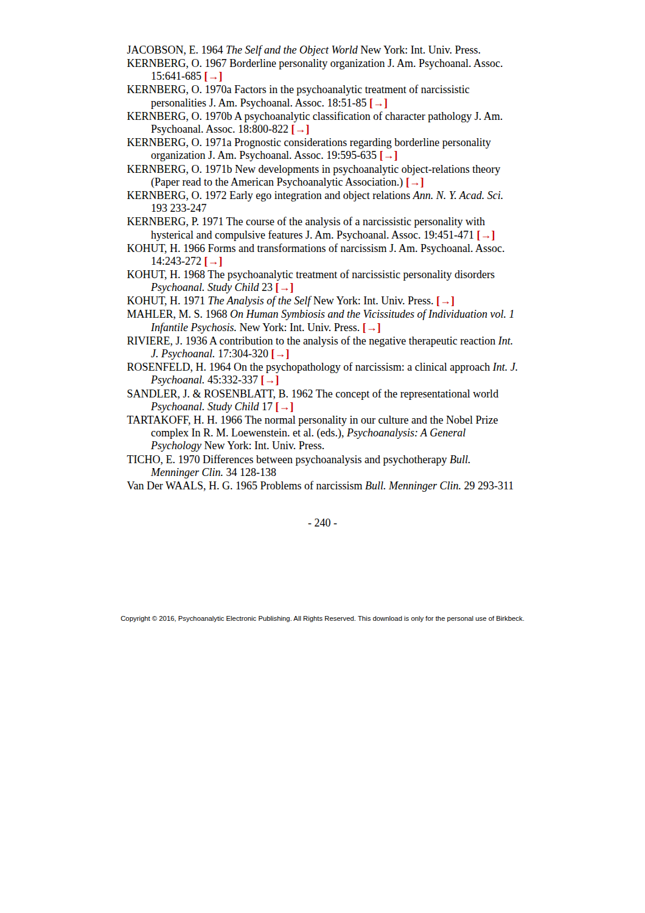JACOBSON, E. 1964 The Self and the Object World New York: Int. Univ. Press.
KERNBERG, O. 1967 Borderline personality organization J. Am. Psychoanal. Assoc. 15:641-685 [→]
KERNBERG, O. 1970a Factors in the psychoanalytic treatment of narcissistic personalities J. Am. Psychoanal. Assoc. 18:51-85 [→]
KERNBERG, O. 1970b A psychoanalytic classification of character pathology J. Am. Psychoanal. Assoc. 18:800-822 [→]
KERNBERG, O. 1971a Prognostic considerations regarding borderline personality organization J. Am. Psychoanal. Assoc. 19:595-635 [→]
KERNBERG, O. 1971b New developments in psychoanalytic object-relations theory (Paper read to the American Psychoanalytic Association.) [→]
KERNBERG, O. 1972 Early ego integration and object relations Ann. N. Y. Acad. Sci. 193 233-247
KERNBERG, P. 1971 The course of the analysis of a narcissistic personality with hysterical and compulsive features J. Am. Psychoanal. Assoc. 19:451-471 [→]
KOHUT, H. 1966 Forms and transformations of narcissism J. Am. Psychoanal. Assoc. 14:243-272 [→]
KOHUT, H. 1968 The psychoanalytic treatment of narcissistic personality disorders Psychoanal. Study Child 23 [→]
KOHUT, H. 1971 The Analysis of the Self New York: Int. Univ. Press. [→]
MAHLER, M. S. 1968 On Human Symbiosis and the Vicissitudes of Individuation vol. 1 Infantile Psychosis. New York: Int. Univ. Press. [→]
RIVIERE, J. 1936 A contribution to the analysis of the negative therapeutic reaction Int. J. Psychoanal. 17:304-320 [→]
ROSENFELD, H. 1964 On the psychopathology of narcissism: a clinical approach Int. J. Psychoanal. 45:332-337 [→]
SANDLER, J. & ROSENBLATT, B. 1962 The concept of the representational world Psychoanal. Study Child 17 [→]
TARTAKOFF, H. H. 1966 The normal personality in our culture and the Nobel Prize complex In R. M. Loewenstein. et al. (eds.), Psychoanalysis: A General Psychology New York: Int. Univ. Press.
TICHO, E. 1970 Differences between psychoanalysis and psychotherapy Bull. Menninger Clin. 34 128-138
Van Der WAALS, H. G. 1965 Problems of narcissism Bull. Menninger Clin. 29 293-311
- 240 -
Copyright © 2016, Psychoanalytic Electronic Publishing. All Rights Reserved. This download is only for the personal use of Birkbeck.